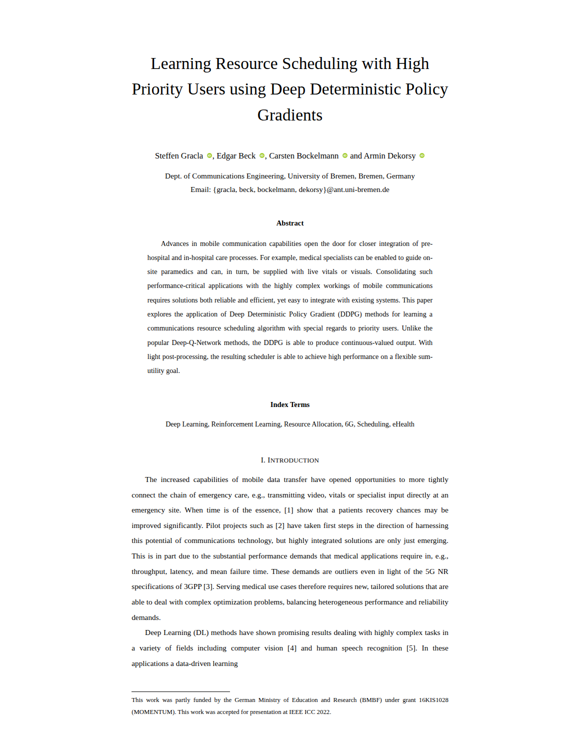Learning Resource Scheduling with High Priority Users using Deep Deterministic Policy Gradients
Steffen Gracla , Edgar Beck , Carsten Bockelmann and Armin Dekorsy
Dept. of Communications Engineering, University of Bremen, Bremen, Germany
Email: {gracla, beck, bockelmann, dekorsy}@ant.uni-bremen.de
Abstract
Advances in mobile communication capabilities open the door for closer integration of pre-hospital and in-hospital care processes. For example, medical specialists can be enabled to guide on-site paramedics and can, in turn, be supplied with live vitals or visuals. Consolidating such performance-critical applications with the highly complex workings of mobile communications requires solutions both reliable and efficient, yet easy to integrate with existing systems. This paper explores the application of Deep Deterministic Policy Gradient (DDPG) methods for learning a communications resource scheduling algorithm with special regards to priority users. Unlike the popular Deep-Q-Network methods, the DDPG is able to produce continuous-valued output. With light post-processing, the resulting scheduler is able to achieve high performance on a flexible sum-utility goal.
Index Terms
Deep Learning, Reinforcement Learning, Resource Allocation, 6G, Scheduling, eHealth
I. INTRODUCTION
The increased capabilities of mobile data transfer have opened opportunities to more tightly connect the chain of emergency care, e.g., transmitting video, vitals or specialist input directly at an emergency site. When time is of the essence, [1] show that a patients recovery chances may be improved significantly. Pilot projects such as [2] have taken first steps in the direction of harnessing this potential of communications technology, but highly integrated solutions are only just emerging. This is in part due to the substantial performance demands that medical applications require in, e.g., throughput, latency, and mean failure time. These demands are outliers even in light of the 5G NR specifications of 3GPP [3]. Serving medical use cases therefore requires new, tailored solutions that are able to deal with complex optimization problems, balancing heterogeneous performance and reliability demands.
Deep Learning (DL) methods have shown promising results dealing with highly complex tasks in a variety of fields including computer vision [4] and human speech recognition [5]. In these applications a data-driven learning
This work was partly funded by the German Ministry of Education and Research (BMBF) under grant 16KIS1028 (MOMENTUM). This work was accepted for presentation at IEEE ICC 2022.